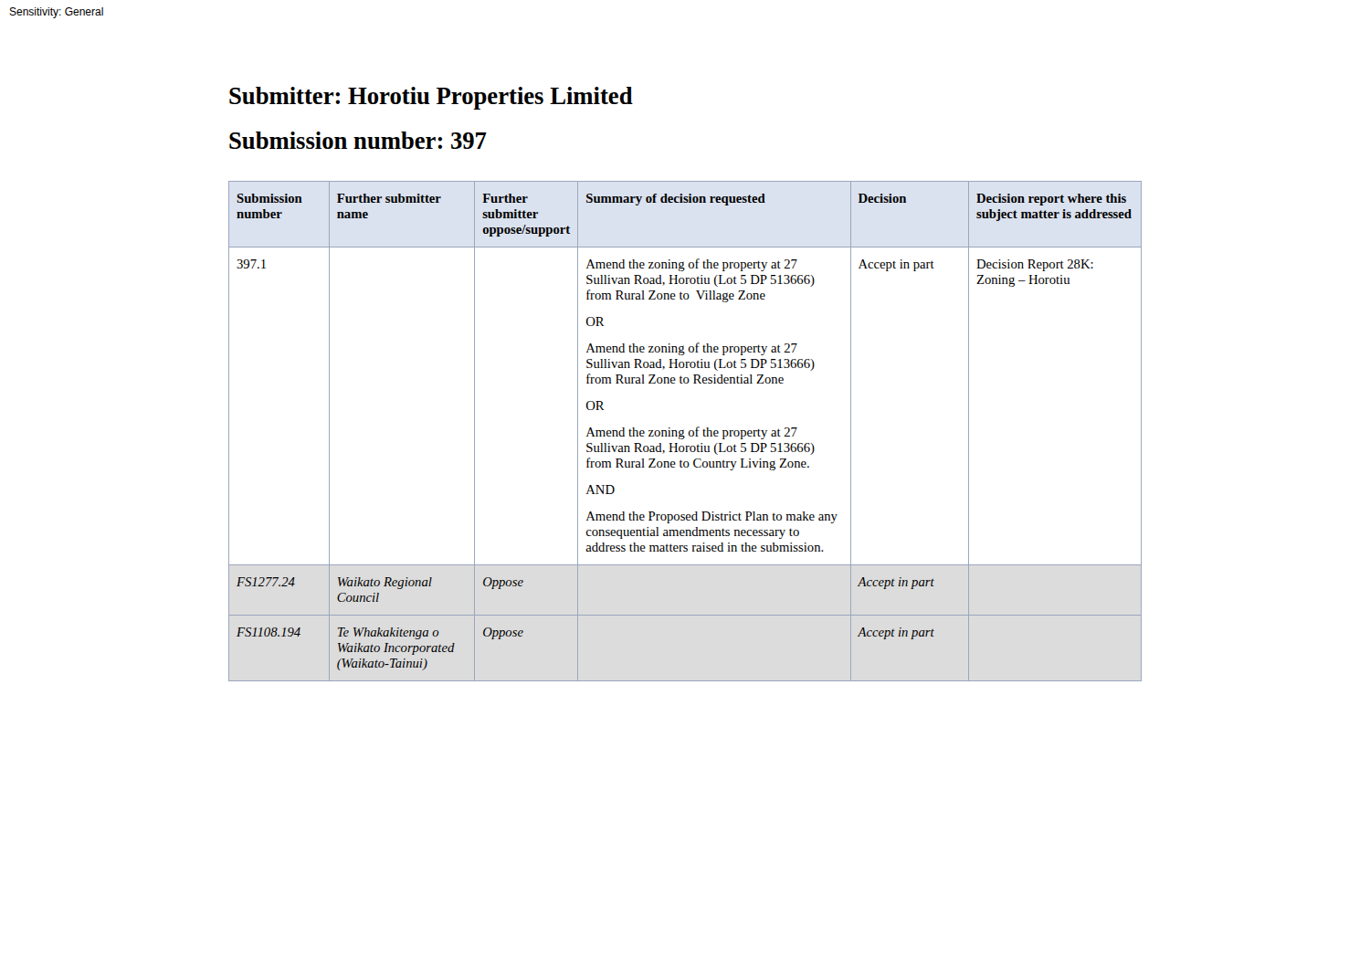Sensitivity: General
Submitter: Horotiu Properties Limited
Submission number: 397
| Submission number | Further submitter name | Further submitter oppose/support | Summary of decision requested | Decision | Decision report where this subject matter is addressed |
| --- | --- | --- | --- | --- | --- |
| 397.1 | | | Amend the zoning of the property at 27 Sullivan Road, Horotiu (Lot 5 DP 513666) from Rural Zone to Village Zone OR Amend the zoning of the property at 27 Sullivan Road, Horotiu (Lot 5 DP 513666) from Rural Zone to Residential Zone OR Amend the zoning of the property at 27 Sullivan Road, Horotiu (Lot 5 DP 513666) from Rural Zone to Country Living Zone. AND Amend the Proposed District Plan to make any consequential amendments necessary to address the matters raised in the submission. | Accept in part | Decision Report 28K: Zoning – Horotiu |
| FS1277.24 | Waikato Regional Council | Oppose | | Accept in part | |
| FS1108.194 | Te Whakakitenga o Waikato Incorporated (Waikato-Tainui) | Oppose | | Accept in part | |